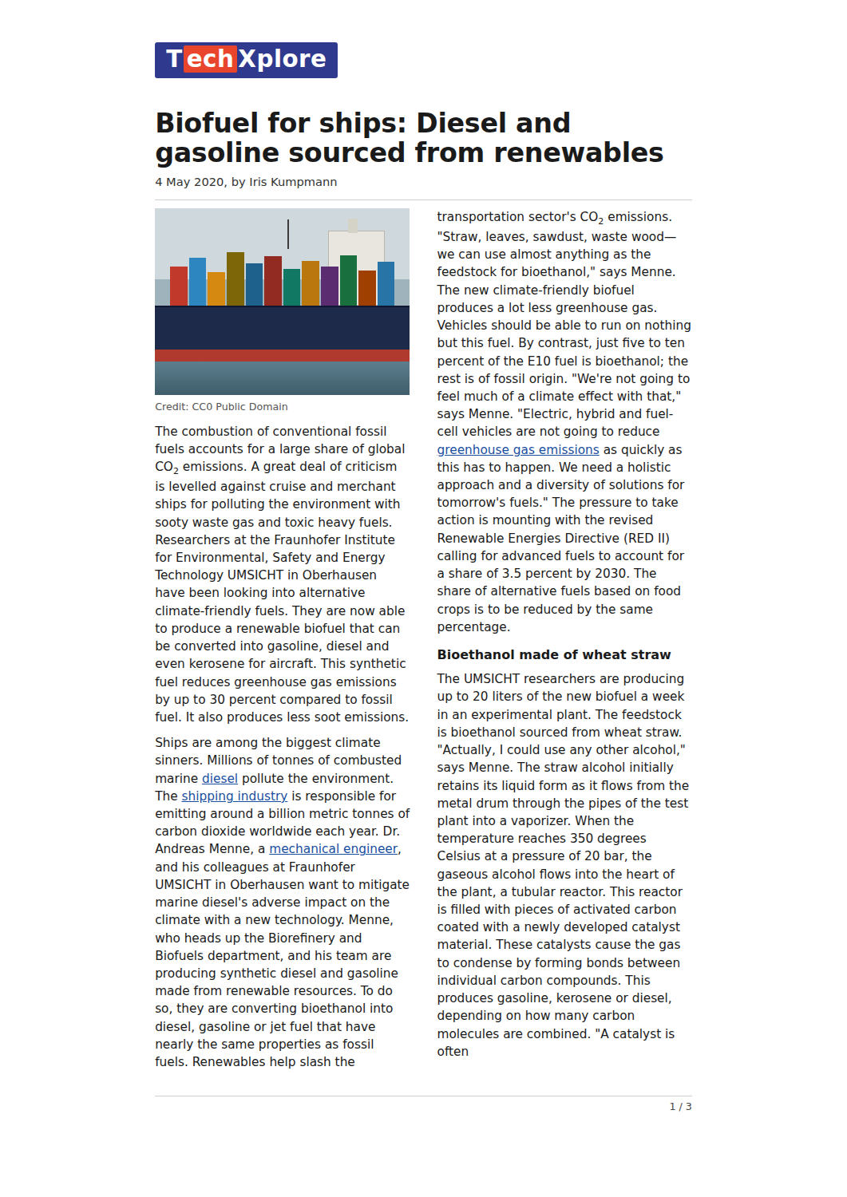Tech Xplore
Biofuel for ships: Diesel and gasoline sourced from renewables
4 May 2020, by Iris Kumpmann
Credit: CC0 Public Domain
The combustion of conventional fossil fuels accounts for a large share of global CO2 emissions. A great deal of criticism is levelled against cruise and merchant ships for polluting the environment with sooty waste gas and toxic heavy fuels. Researchers at the Fraunhofer Institute for Environmental, Safety and Energy Technology UMSICHT in Oberhausen have been looking into alternative climate-friendly fuels. They are now able to produce a renewable biofuel that can be converted into gasoline, diesel and even kerosene for aircraft. This synthetic fuel reduces greenhouse gas emissions by up to 30 percent compared to fossil fuel. It also produces less soot emissions.
Ships are among the biggest climate sinners. Millions of tonnes of combusted marine diesel pollute the environment. The shipping industry is responsible for emitting around a billion metric tonnes of carbon dioxide worldwide each year. Dr. Andreas Menne, a mechanical engineer, and his colleagues at Fraunhofer UMSICHT in Oberhausen want to mitigate marine diesel's adverse impact on the climate with a new technology. Menne, who heads up the Biorefinery and Biofuels department, and his team are producing synthetic diesel and gasoline made from renewable resources. To do so, they are converting bioethanol into diesel, gasoline or jet fuel that have nearly the same properties as fossil fuels. Renewables help slash the transportation sector's CO2 emissions. "Straw, leaves, sawdust, waste wood—we can use almost anything as the feedstock for bioethanol," says Menne. The new climate-friendly biofuel produces a lot less greenhouse gas. Vehicles should be able to run on nothing but this fuel. By contrast, just five to ten percent of the E10 fuel is bioethanol; the rest is of fossil origin. "We're not going to feel much of a climate effect with that," says Menne. "Electric, hybrid and fuel-cell vehicles are not going to reduce greenhouse gas emissions as quickly as this has to happen. We need a holistic approach and a diversity of solutions for tomorrow's fuels." The pressure to take action is mounting with the revised Renewable Energies Directive (RED II) calling for advanced fuels to account for a share of 3.5 percent by 2030. The share of alternative fuels based on food crops is to be reduced by the same percentage.
Bioethanol made of wheat straw
The UMSICHT researchers are producing up to 20 liters of the new biofuel a week in an experimental plant. The feedstock is bioethanol sourced from wheat straw. "Actually, I could use any other alcohol," says Menne. The straw alcohol initially retains its liquid form as it flows from the metal drum through the pipes of the test plant into a vaporizer. When the temperature reaches 350 degrees Celsius at a pressure of 20 bar, the gaseous alcohol flows into the heart of the plant, a tubular reactor. This reactor is filled with pieces of activated carbon coated with a newly developed catalyst material. These catalysts cause the gas to condense by forming bonds between individual carbon compounds. This produces gasoline, kerosene or diesel, depending on how many carbon molecules are combined. "A catalyst is often
1 / 3